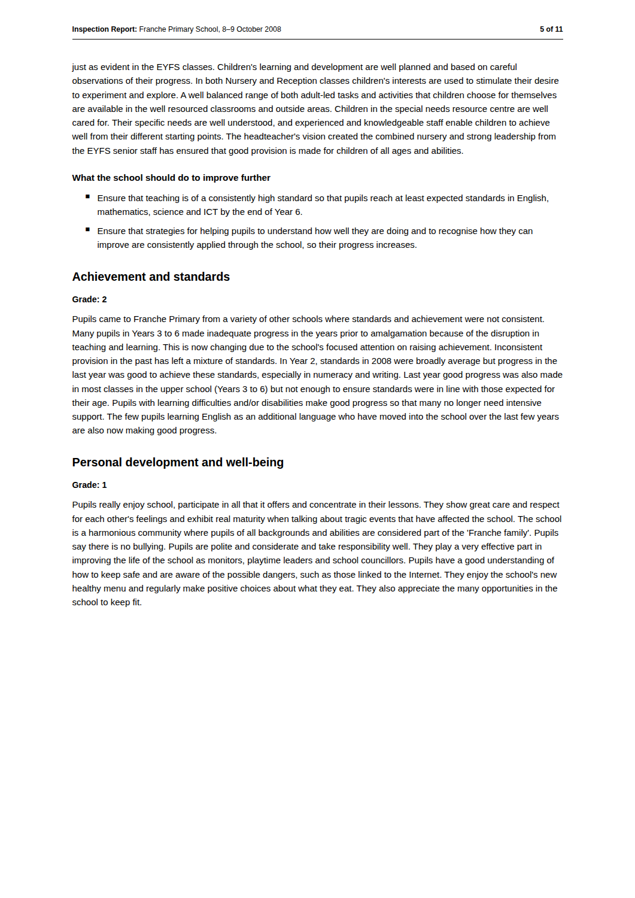Inspection Report: Franche Primary School, 8–9 October 2008
5 of 11
just as evident in the EYFS classes. Children's learning and development are well planned and based on careful observations of their progress. In both Nursery and Reception classes children's interests are used to stimulate their desire to experiment and explore. A well balanced range of both adult-led tasks and activities that children choose for themselves are available in the well resourced classrooms and outside areas. Children in the special needs resource centre are well cared for. Their specific needs are well understood, and experienced and knowledgeable staff enable children to achieve well from their different starting points. The headteacher's vision created the combined nursery and strong leadership from the EYFS senior staff has ensured that good provision is made for children of all ages and abilities.
What the school should do to improve further
Ensure that teaching is of a consistently high standard so that pupils reach at least expected standards in English, mathematics, science and ICT by the end of Year 6.
Ensure that strategies for helping pupils to understand how well they are doing and to recognise how they can improve are consistently applied through the school, so their progress increases.
Achievement and standards
Grade: 2
Pupils came to Franche Primary from a variety of other schools where standards and achievement were not consistent. Many pupils in Years 3 to 6 made inadequate progress in the years prior to amalgamation because of the disruption in teaching and learning. This is now changing due to the school's focused attention on raising achievement. Inconsistent provision in the past has left a mixture of standards. In Year 2, standards in 2008 were broadly average but progress in the last year was good to achieve these standards, especially in numeracy and writing. Last year good progress was also made in most classes in the upper school (Years 3 to 6) but not enough to ensure standards were in line with those expected for their age. Pupils with learning difficulties and/or disabilities make good progress so that many no longer need intensive support. The few pupils learning English as an additional language who have moved into the school over the last few years are also now making good progress.
Personal development and well-being
Grade: 1
Pupils really enjoy school, participate in all that it offers and concentrate in their lessons. They show great care and respect for each other's feelings and exhibit real maturity when talking about tragic events that have affected the school. The school is a harmonious community where pupils of all backgrounds and abilities are considered part of the 'Franche family'. Pupils say there is no bullying. Pupils are polite and considerate and take responsibility well. They play a very effective part in improving the life of the school as monitors, playtime leaders and school councillors. Pupils have a good understanding of how to keep safe and are aware of the possible dangers, such as those linked to the Internet. They enjoy the school's new healthy menu and regularly make positive choices about what they eat. They also appreciate the many opportunities in the school to keep fit.